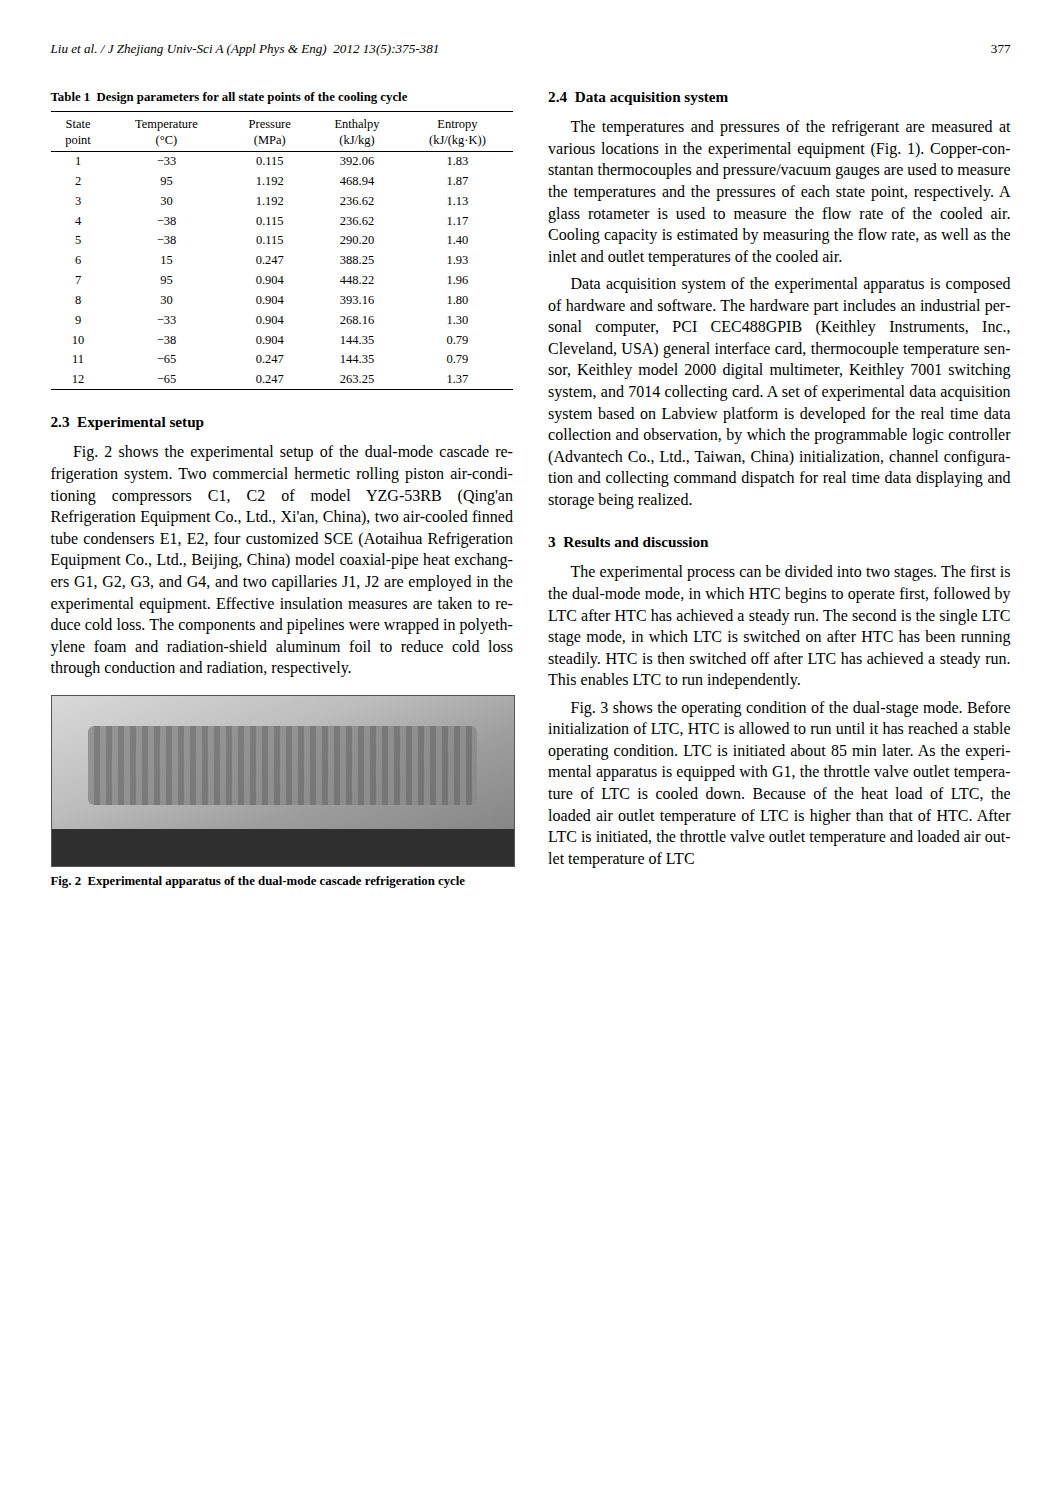Liu et al. / J Zhejiang Univ-Sci A (Appl Phys & Eng) 2012 13(5):375-381 377
Table 1 Design parameters for all state points of the cooling cycle
| State point | Temperature (°C) | Pressure (MPa) | Enthalpy (kJ/kg) | Entropy (kJ/(kg·K)) |
| --- | --- | --- | --- | --- |
| 1 | −33 | 0.115 | 392.06 | 1.83 |
| 2 | 95 | 1.192 | 468.94 | 1.87 |
| 3 | 30 | 1.192 | 236.62 | 1.13 |
| 4 | −38 | 0.115 | 236.62 | 1.17 |
| 5 | −38 | 0.115 | 290.20 | 1.40 |
| 6 | 15 | 0.247 | 388.25 | 1.93 |
| 7 | 95 | 0.904 | 448.22 | 1.96 |
| 8 | 30 | 0.904 | 393.16 | 1.80 |
| 9 | −33 | 0.904 | 268.16 | 1.30 |
| 10 | −38 | 0.904 | 144.35 | 0.79 |
| 11 | −65 | 0.247 | 144.35 | 0.79 |
| 12 | −65 | 0.247 | 263.25 | 1.37 |
2.3 Experimental setup
Fig. 2 shows the experimental setup of the dual-mode cascade refrigeration system. Two commercial hermetic rolling piston air-conditioning compressors C1, C2 of model YZG-53RB (Qing'an Refrigeration Equipment Co., Ltd., Xi'an, China), two air-cooled finned tube condensers E1, E2, four customized SCE (Aotaihua Refrigeration Equipment Co., Ltd., Beijing, China) model coaxial-pipe heat exchangers G1, G2, G3, and G4, and two capillaries J1, J2 are employed in the experimental equipment. Effective insulation measures are taken to reduce cold loss. The components and pipelines were wrapped in polyethylene foam and radiation-shield aluminum foil to reduce cold loss through conduction and radiation, respectively.
Fig. 2 Experimental apparatus of the dual-mode cascade refrigeration cycle
2.4 Data acquisition system
The temperatures and pressures of the refrigerant are measured at various locations in the experimental equipment (Fig. 1). Copper-constantan thermocouples and pressure/vacuum gauges are used to measure the temperatures and the pressures of each state point, respectively. A glass rotameter is used to measure the flow rate of the cooled air. Cooling capacity is estimated by measuring the flow rate, as well as the inlet and outlet temperatures of the cooled air.
Data acquisition system of the experimental apparatus is composed of hardware and software. The hardware part includes an industrial personal computer, PCI CEC488GPIB (Keithley Instruments, Inc., Cleveland, USA) general interface card, thermocouple temperature sensor, Keithley model 2000 digital multimeter, Keithley 7001 switching system, and 7014 collecting card. A set of experimental data acquisition system based on Labview platform is developed for the real time data collection and observation, by which the programmable logic controller (Advantech Co., Ltd., Taiwan, China) initialization, channel configuration and collecting command dispatch for real time data displaying and storage being realized.
3 Results and discussion
The experimental process can be divided into two stages. The first is the dual-mode mode, in which HTC begins to operate first, followed by LTC after HTC has achieved a steady run. The second is the single LTC stage mode, in which LTC is switched on after HTC has been running steadily. HTC is then switched off after LTC has achieved a steady run. This enables LTC to run independently.
Fig. 3 shows the operating condition of the dual-stage mode. Before initialization of LTC, HTC is allowed to run until it has reached a stable operating condition. LTC is initiated about 85 min later. As the experimental apparatus is equipped with G1, the throttle valve outlet temperature of LTC is cooled down. Because of the heat load of LTC, the loaded air outlet temperature of LTC is higher than that of HTC. After LTC is initiated, the throttle valve outlet temperature and loaded air outlet temperature of LTC